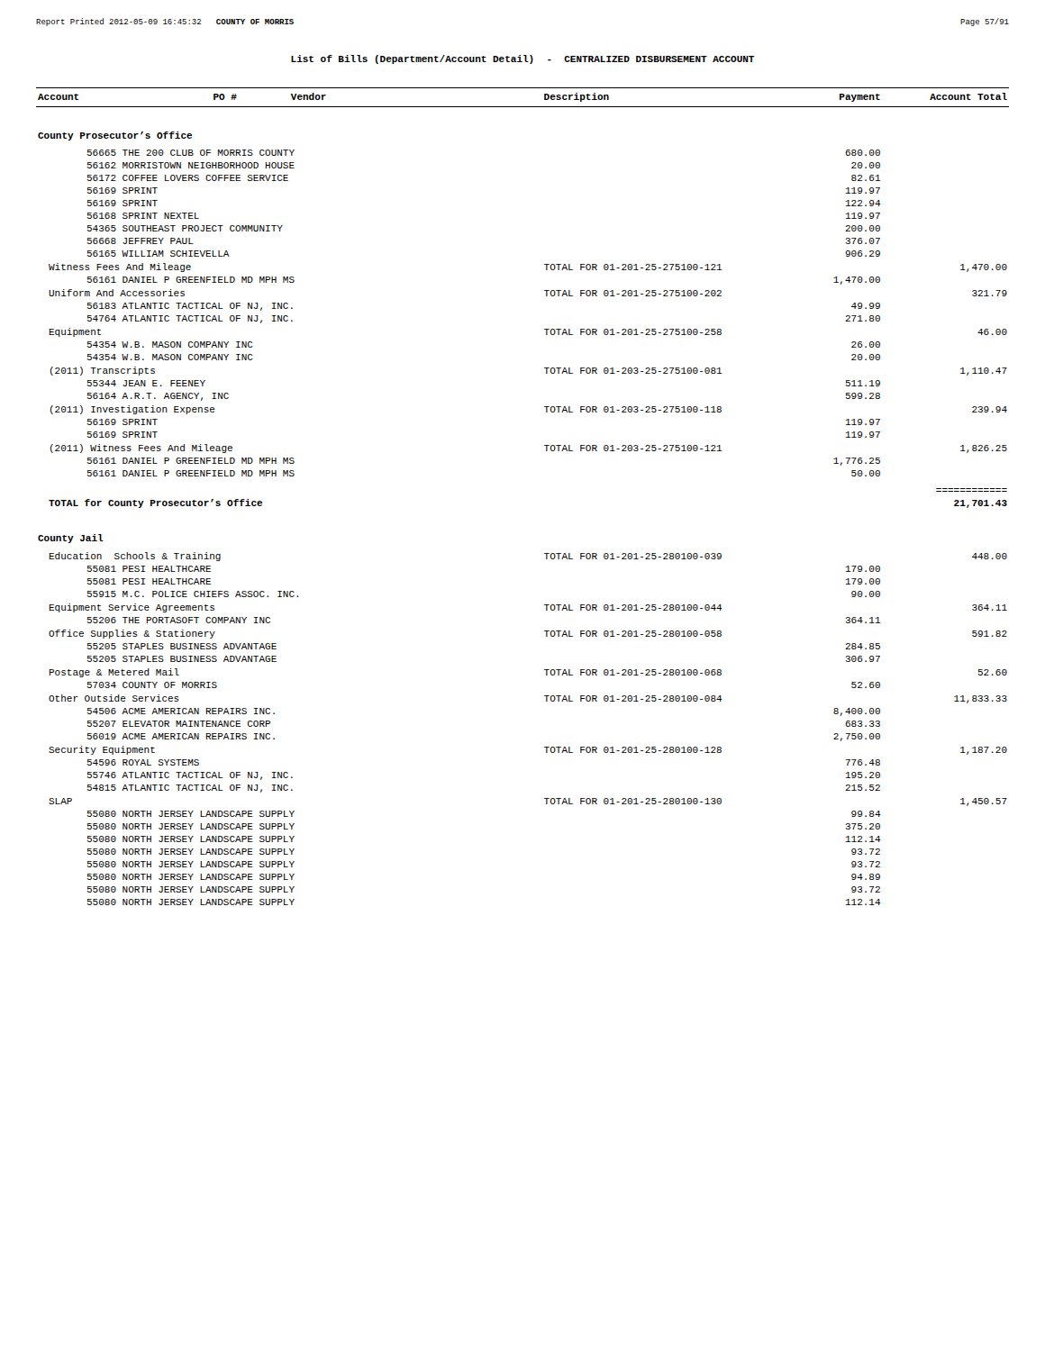Report Printed 2012-05-09 16:45:32 COUNTY OF MORRIS
Page 57/91
List of Bills (Department/Account Detail) - CENTRALIZED DISBURSEMENT ACCOUNT
| Account | PO # | Vendor | Description | Payment | Account Total |
| --- | --- | --- | --- | --- | --- |
| County Prosecutor’s Office |
| 56665 THE 200 CLUB OF MORRIS COUNTY | | 680.00 | |
| 56162 MORRISTOWN NEIGHBORHOOD HOUSE | | 20.00 | |
| 56172 COFFEE LOVERS COFFEE SERVICE | | 82.61 | |
| 56169 SPRINT | | 119.97 | |
| 56169 SPRINT | | 122.94 | |
| 56168 SPRINT NEXTEL | | 119.97 | |
| 54365 SOUTHEAST PROJECT COMMUNITY | | 200.00 | |
| 56668 JEFFREY PAUL | | 376.07 | |
| 56165 WILLIAM SCHIEVELLA | | 906.29 | |
| Witness Fees And Mileage | TOTAL FOR 01-201-25-275100-121 | | 1,470.00 |
| 56161 DANIEL P GREENFIELD MD MPH MS | | 1,470.00 | |
| Uniform And Accessories | TOTAL FOR 01-201-25-275100-202 | | 321.79 |
| 56183 ATLANTIC TACTICAL OF NJ, INC. | | 49.99 | |
| 54764 ATLANTIC TACTICAL OF NJ, INC. | | 271.80 | |
| Equipment | TOTAL FOR 01-201-25-275100-258 | | 46.00 |
| 54354 W.B. MASON COMPANY INC | | 26.00 | |
| 54354 W.B. MASON COMPANY INC | | 20.00 | |
| (2011) Transcripts | TOTAL FOR 01-203-25-275100-081 | | 1,110.47 |
| 55344 JEAN E. FEENEY | | 511.19 | |
| 56164 A.R.T. AGENCY, INC | | 599.28 | |
| (2011) Investigation Expense | TOTAL FOR 01-203-25-275100-118 | | 239.94 |
| 56169 SPRINT | | 119.97 | |
| 56169 SPRINT | | 119.97 | |
| (2011) Witness Fees And Mileage | TOTAL FOR 01-203-25-275100-121 | | 1,826.25 |
| 56161 DANIEL P GREENFIELD MD MPH MS | | 1,776.25 | |
| 56161 DANIEL P GREENFIELD MD MPH MS | | 50.00 | |
| | ============ |
| TOTAL for County Prosecutor’s Office | | | 21,701.43 |
| County Jail |
| Education Schools & Training | TOTAL FOR 01-201-25-280100-039 | | 448.00 |
| 55081 PESI HEALTHCARE | | 179.00 | |
| 55081 PESI HEALTHCARE | | 179.00 | |
| 55915 M.C. POLICE CHIEFS ASSOC. INC. | | 90.00 | |
| Equipment Service Agreements | TOTAL FOR 01-201-25-280100-044 | | 364.11 |
| 55206 THE PORTASOFT COMPANY INC | | 364.11 | |
| Office Supplies & Stationery | TOTAL FOR 01-201-25-280100-058 | | 591.82 |
| 55205 STAPLES BUSINESS ADVANTAGE | | 284.85 | |
| 55205 STAPLES BUSINESS ADVANTAGE | | 306.97 | |
| Postage & Metered Mail | TOTAL FOR 01-201-25-280100-068 | | 52.60 |
| 57034 COUNTY OF MORRIS | | 52.60 | |
| Other Outside Services | TOTAL FOR 01-201-25-280100-084 | | 11,833.33 |
| 54506 ACME AMERICAN REPAIRS INC. | | 8,400.00 | |
| 55207 ELEVATOR MAINTENANCE CORP | | 683.33 | |
| 56019 ACME AMERICAN REPAIRS INC. | | 2,750.00 | |
| Security Equipment | TOTAL FOR 01-201-25-280100-128 | | 1,187.20 |
| 54596 ROYAL SYSTEMS | | 776.48 | |
| 55746 ATLANTIC TACTICAL OF NJ, INC. | | 195.20 | |
| 54815 ATLANTIC TACTICAL OF NJ, INC. | | 215.52 | |
| SLAP | TOTAL FOR 01-201-25-280100-130 | | 1,450.57 |
| 55080 NORTH JERSEY LANDSCAPE SUPPLY | | 99.84 | |
| 55080 NORTH JERSEY LANDSCAPE SUPPLY | | 375.20 | |
| 55080 NORTH JERSEY LANDSCAPE SUPPLY | | 112.14 | |
| 55080 NORTH JERSEY LANDSCAPE SUPPLY | | 93.72 | |
| 55080 NORTH JERSEY LANDSCAPE SUPPLY | | 93.72 | |
| 55080 NORTH JERSEY LANDSCAPE SUPPLY | | 94.89 | |
| 55080 NORTH JERSEY LANDSCAPE SUPPLY | | 93.72 | |
| 55080 NORTH JERSEY LANDSCAPE SUPPLY | | 112.14 | |